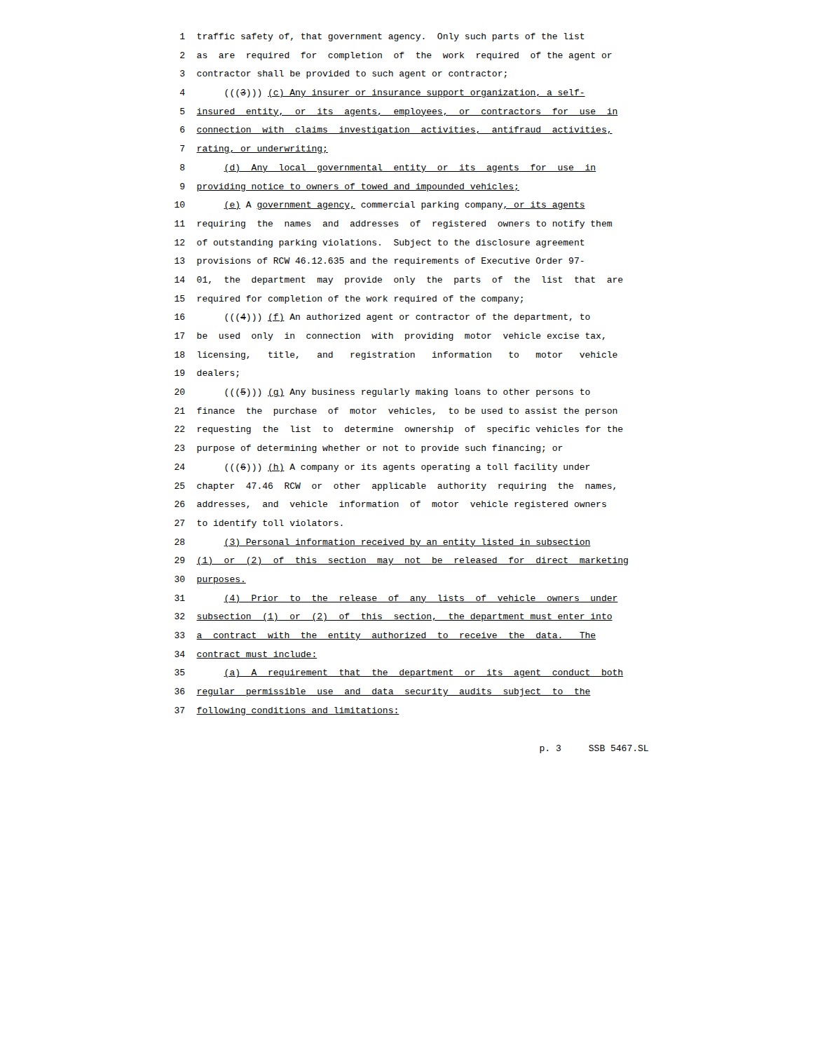| 1 | traffic safety of, that government agency. Only such parts of the list |
| 2 | as are required for completion of the work required of the agent or |
| 3 | contractor shall be provided to such agent or contractor; |
| 4 | ((( 3 ))) (c) Any insurer or insurance support organization, a self- |
| 5 | insured entity, or its agents, employees, or contractors for use in |
| 6 | connection with claims investigation activities, antifraud activities, |
| 7 | rating, or underwriting; |
| 8 | (d) Any local governmental entity or its agents for use in |
| 9 | providing notice to owners of towed and impounded vehicles; |
| 10 | (e) A government agency, commercial parking company , or its agents |
| 11 | requiring the names and addresses of registered owners to notify them |
| 12 | of outstanding parking violations. Subject to the disclosure agreement |
| 13 | provisions of RCW 46.12.635 and the requirements of Executive Order 97- |
| 14 | 01, the department may provide only the parts of the list that are |
| 15 | required for completion of the work required of the company; |
| 16 | ((( 4 ))) (f) An authorized agent or contractor of the department, to |
| 17 | be used only in connection with providing motor vehicle excise tax, |
| 18 | licensing, title, and registration information to motor vehicle |
| 19 | dealers; |
| 20 | ((( 5 ))) (g) Any business regularly making loans to other persons to |
| 21 | finance the purchase of motor vehicles, to be used to assist the person |
| 22 | requesting the list to determine ownership of specific vehicles for the |
| 23 | purpose of determining whether or not to provide such financing; or |
| 24 | ((( 6 ))) (h) A company or its agents operating a toll facility under |
| 25 | chapter 47.46 RCW or other applicable authority requiring the names, |
| 26 | addresses, and vehicle information of motor vehicle registered owners |
| 27 | to identify toll violators. |
| 28 | (3) Personal information received by an entity listed in subsection |
| 29 | (1) or (2) of this section may not be released for direct marketing |
| 30 | purposes. |
| 31 | (4) Prior to the release of any lists of vehicle owners under |
| 32 | subsection (1) or (2) of this section, the department must enter into |
| 33 | a contract with the entity authorized to receive the data. The |
| 34 | contract must include: |
| 35 | (a) A requirement that the department or its agent conduct both |
| 36 | regular permissible use and data security audits subject to the |
| 37 | following conditions and limitations: |
p. 3 SSB 5467.SL